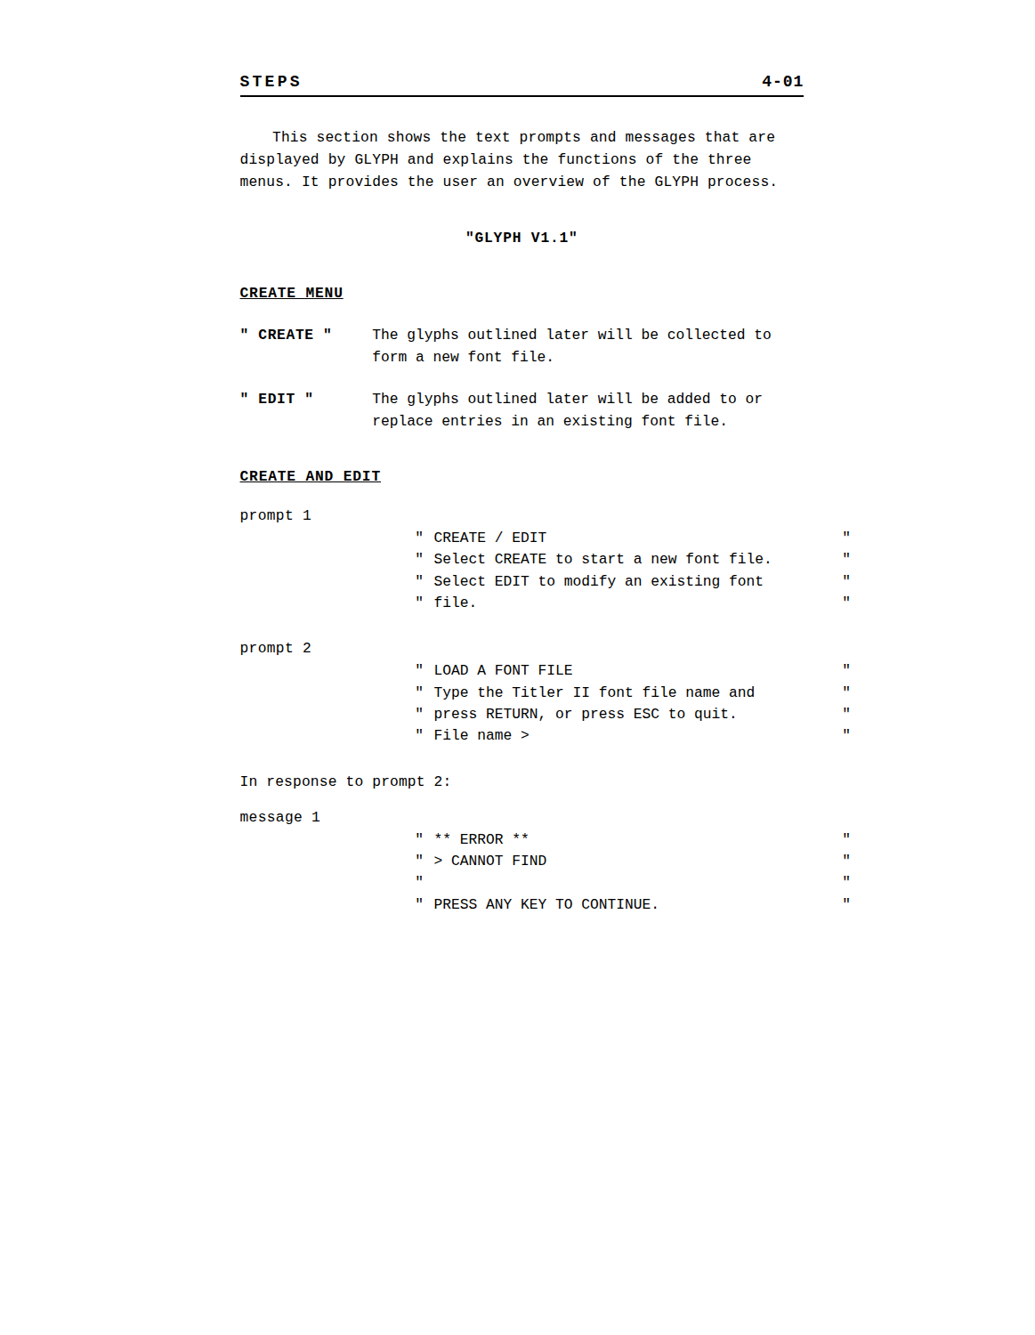STEPS 4-01
This section shows the text prompts and messages that are displayed by GLYPH and explains the functions of the three menus. It provides the user an overview of the GLYPH process.
"GLYPH V1.1"
CREATE MENU
" CREATE "
The glyphs outlined later will be collected to form a new font file.
" EDIT "
The glyphs outlined later will be added to or replace entries in an existing font file.
CREATE AND EDIT
prompt 1
"CREATE / EDIT"
"Select CREATE to start a new font file."
"Select EDIT to modify an existing font "
"file."
prompt 2
"LOAD A FONT FILE"
"Type the Titler II font file name and"
"press RETURN, or press ESC to quit."
"File name >"
In response to prompt 2:
message 1
"** ERROR **"
"> CANNOT FIND"
" "
"PRESS ANY KEY TO CONTINUE."